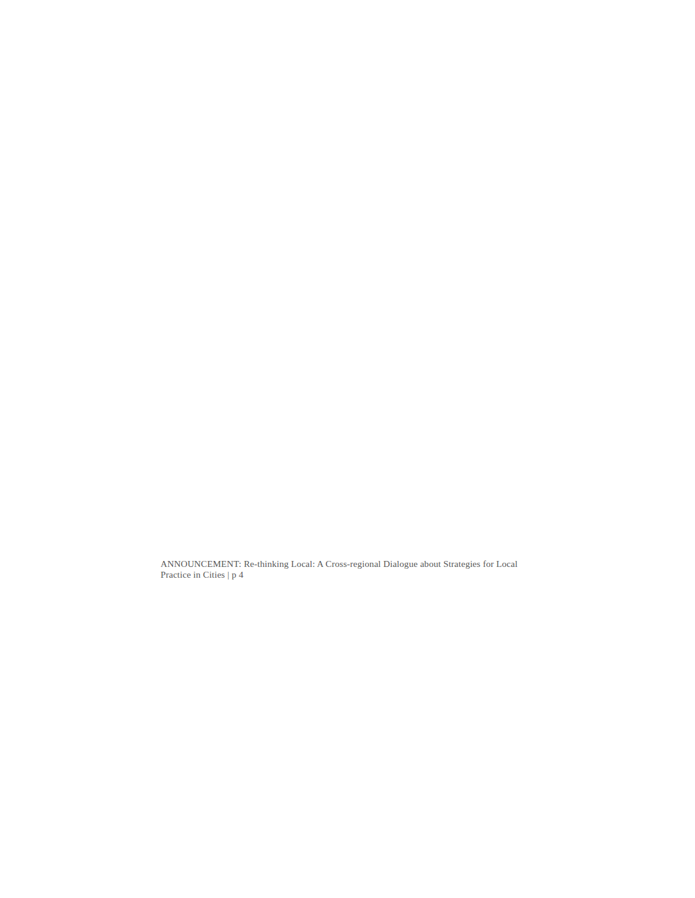ANNOUNCEMENT: Re-thinking Local: A Cross-regional Dialogue about Strategies for Local Practice in Cities | p 4